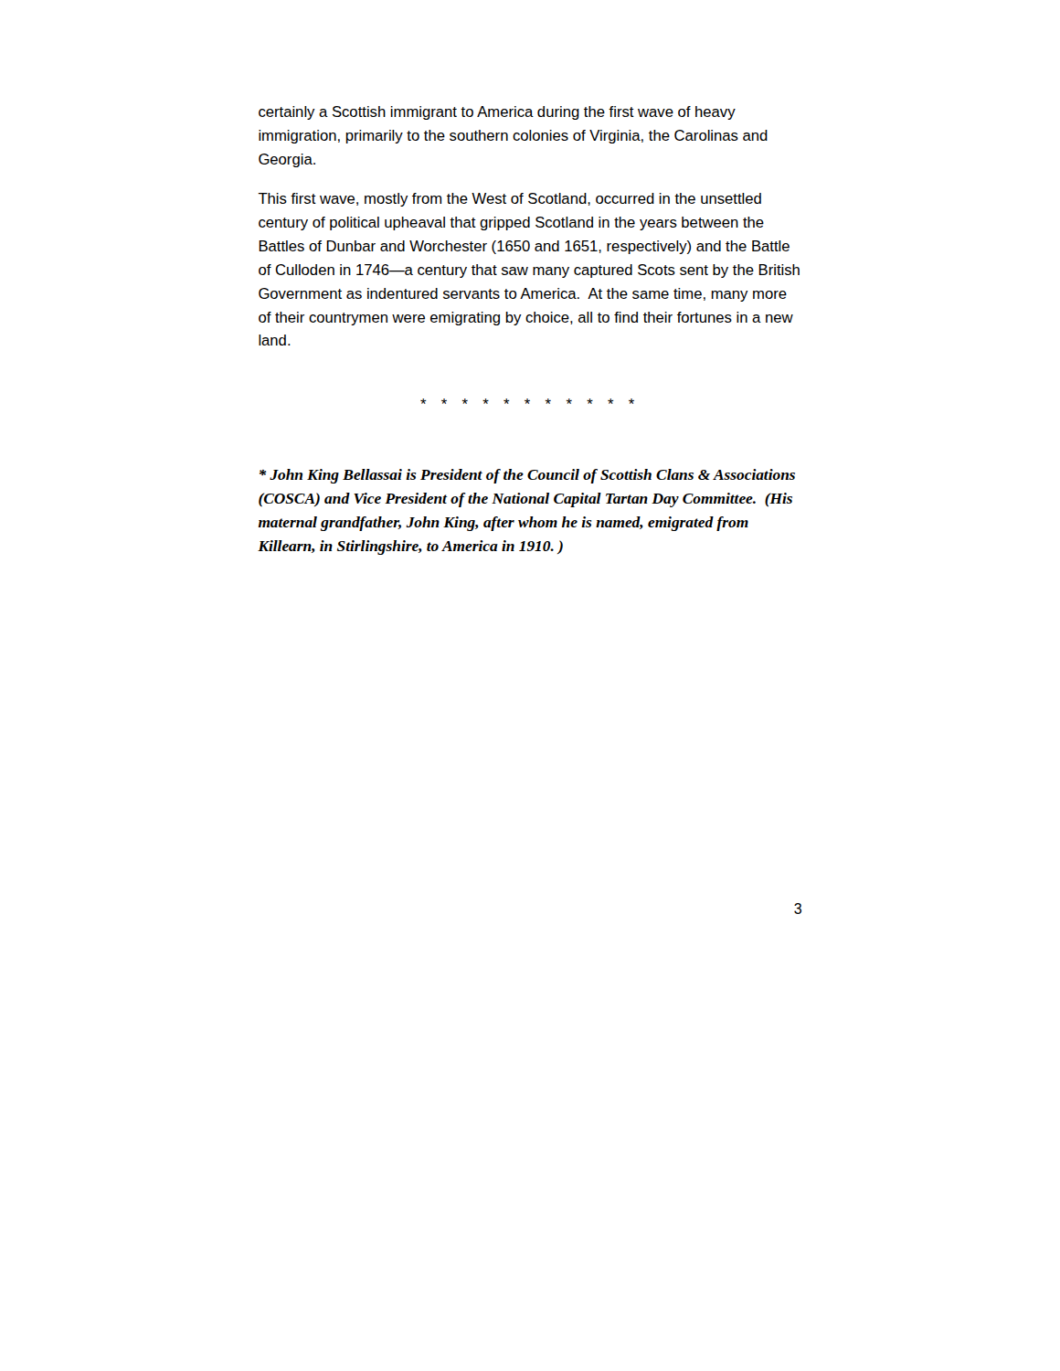certainly a Scottish immigrant to America during the first wave of heavy immigration, primarily to the southern colonies of Virginia, the Carolinas and Georgia.
This first wave, mostly from the West of Scotland, occurred in the unsettled century of political upheaval that gripped Scotland in the years between the Battles of Dunbar and Worchester (1650 and 1651, respectively) and the Battle of Culloden in 1746—a century that saw many captured Scots sent by the British Government as indentured servants to America. At the same time, many more of their countrymen were emigrating by choice, all to find their fortunes in a new land.
* * * * * * * * * * *
* John King Bellassai is President of the Council of Scottish Clans & Associations (COSCA) and Vice President of the National Capital Tartan Day Committee. (His maternal grandfather, John King, after whom he is named, emigrated from Killearn, in Stirlingshire, to America in 1910. )
3